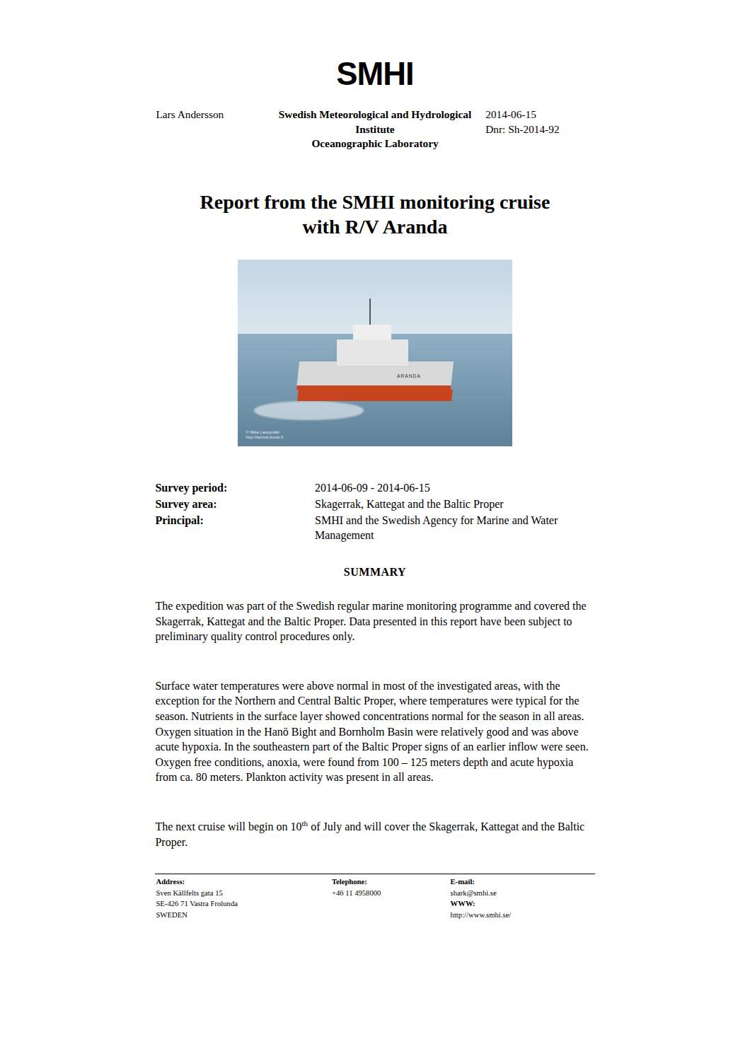SMHI
| Lars Andersson | Swedish Meteorological and Hydrological Institute Oceanographic Laboratory | 2014-06-15 Dnr: Sh-2014-92 |
Report from the SMHI monitoring cruise
with R/V Aranda
ARANDA
© Ilkka Lastumäki
http://lamesi.kuvat.fi
| Survey period: | 2014-06-09 - 2014-06-15 |
| Survey area: | Skagerrak, Kattegat and the Baltic Proper |
| Principal: | SMHI and the Swedish Agency for Marine and Water Management |
SUMMARY
The expedition was part of the Swedish regular marine monitoring programme and covered the Skagerrak, Kattegat and the Baltic Proper. Data presented in this report have been subject to preliminary quality control procedures only.
Surface water temperatures were above normal in most of the investigated areas, with the exception for the Northern and Central Baltic Proper, where temperatures were typical for the season. Nutrients in the surface layer showed concentrations normal for the season in all areas. Oxygen situation in the Hanö Bight and Bornholm Basin were relatively good and was above acute hypoxia. In the southeastern part of the Baltic Proper signs of an earlier inflow were seen. Oxygen free conditions, anoxia, were found from 100 – 125 meters depth and acute hypoxia from ca. 80 meters. Plankton activity was present in all areas.
The next cruise will begin on 10th of July and will cover the Skagerrak, Kattegat and the Baltic Proper.
| Address: | Telephone: | E-mail: |
| Sven Källfelts gata 15 | +46 11 4958000 | shark@smhi.se |
| SE-426 71 Vastra Frolunda | | WWW: |
| SWEDEN | | http://www.smhi.se/ |